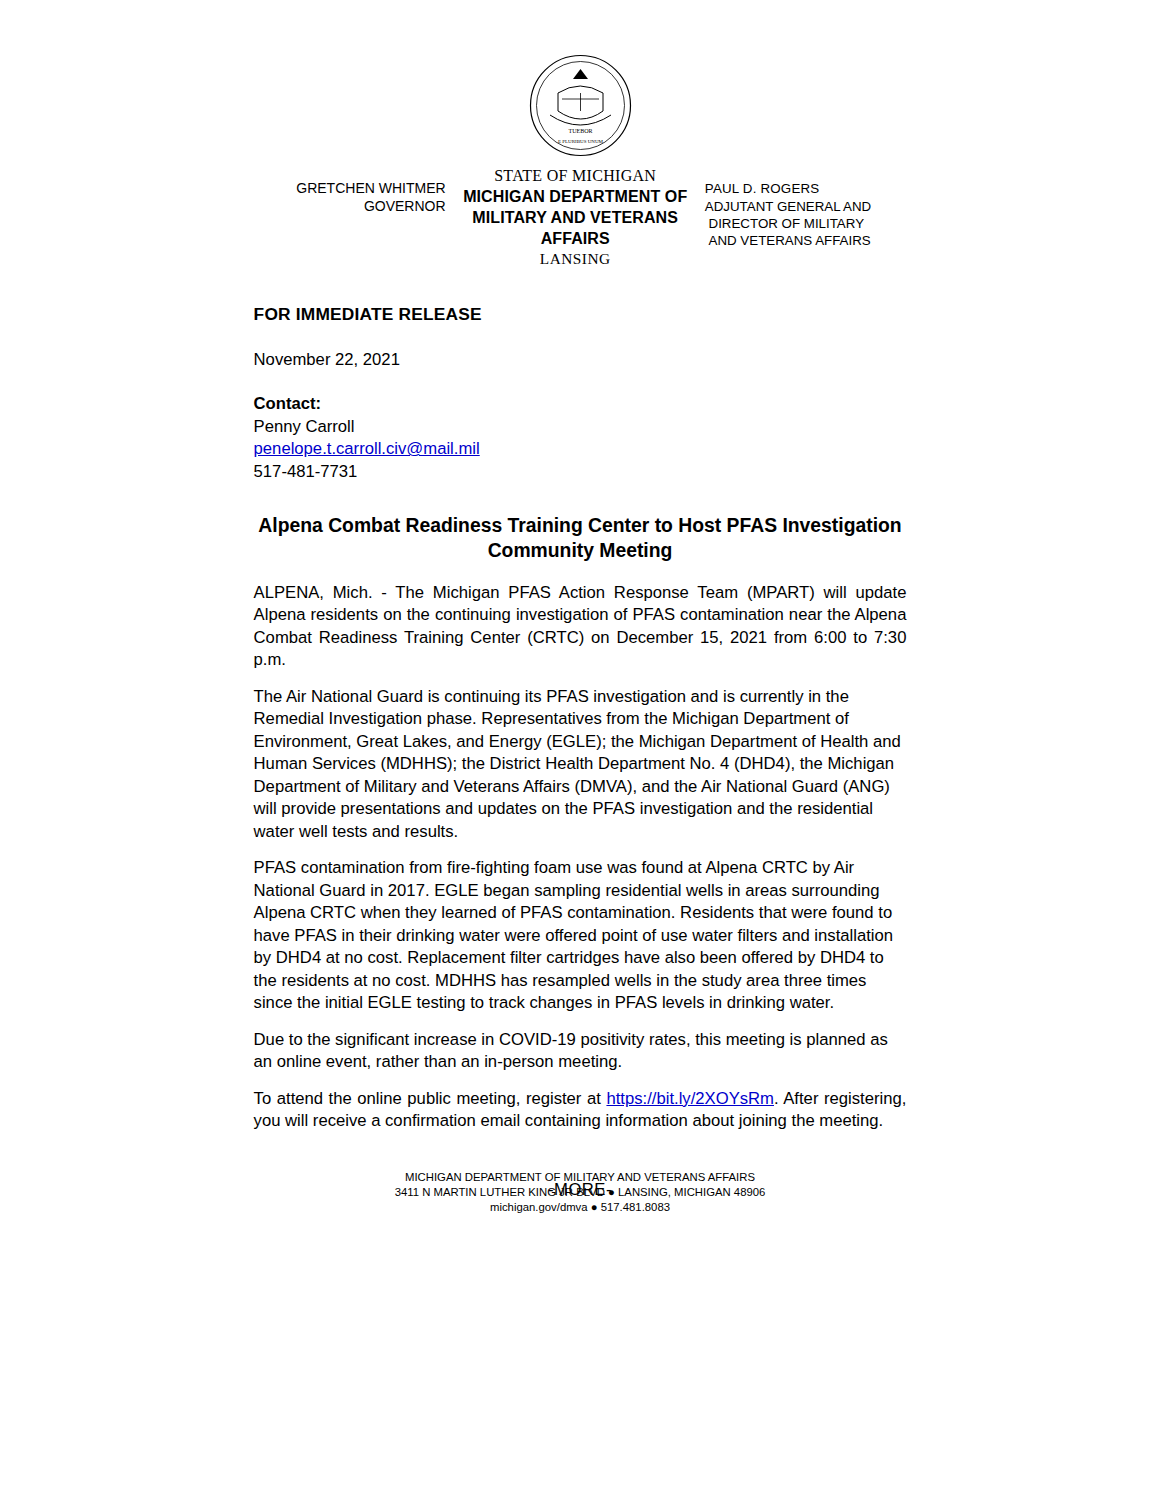TUEBOR E PLURIBUS UNUM
GRETCHEN WHITMER
GOVERNOR
STATE OF MICHIGAN
MICHIGAN DEPARTMENT OF MILITARY AND VETERANS AFFAIRS
LANSING
PAUL D. ROGERS
ADJUTANT GENERAL AND
DIRECTOR OF MILITARY
AND VETERANS AFFAIRS
FOR IMMEDIATE RELEASE
November 22, 2021
Contact:
Penny Carroll
penelope.t.carroll.civ@mail.mil
517-481-7731
Alpena Combat Readiness Training Center to Host PFAS Investigation Community Meeting
ALPENA, Mich. - The Michigan PFAS Action Response Team (MPART) will update Alpena residents on the continuing investigation of PFAS contamination near the Alpena Combat Readiness Training Center (CRTC) on December 15, 2021 from 6:00 to 7:30 p.m.
The Air National Guard is continuing its PFAS investigation and is currently in the Remedial Investigation phase. Representatives from the Michigan Department of Environment, Great Lakes, and Energy (EGLE); the Michigan Department of Health and Human Services (MDHHS); the District Health Department No. 4 (DHD4), the Michigan Department of Military and Veterans Affairs (DMVA), and the Air National Guard (ANG) will provide presentations and updates on the PFAS investigation and the residential water well tests and results.
PFAS contamination from fire-fighting foam use was found at Alpena CRTC by Air National Guard in 2017. EGLE began sampling residential wells in areas surrounding Alpena CRTC when they learned of PFAS contamination. Residents that were found to have PFAS in their drinking water were offered point of use water filters and installation by DHD4 at no cost. Replacement filter cartridges have also been offered by DHD4 to the residents at no cost. MDHHS has resampled wells in the study area three times since the initial EGLE testing to track changes in PFAS levels in drinking water.
Due to the significant increase in COVID-19 positivity rates, this meeting is planned as an online event, rather than an in-person meeting.
To attend the online public meeting, register at https://bit.ly/2XOYsRm. After registering, you will receive a confirmation email containing information about joining the meeting.
-MORE-
MICHIGAN DEPARTMENT OF MILITARY AND VETERANS AFFAIRS
3411 N MARTIN LUTHER KING JR BLVD ● LANSING, MICHIGAN 48906
michigan.gov/dmva ● 517.481.8083